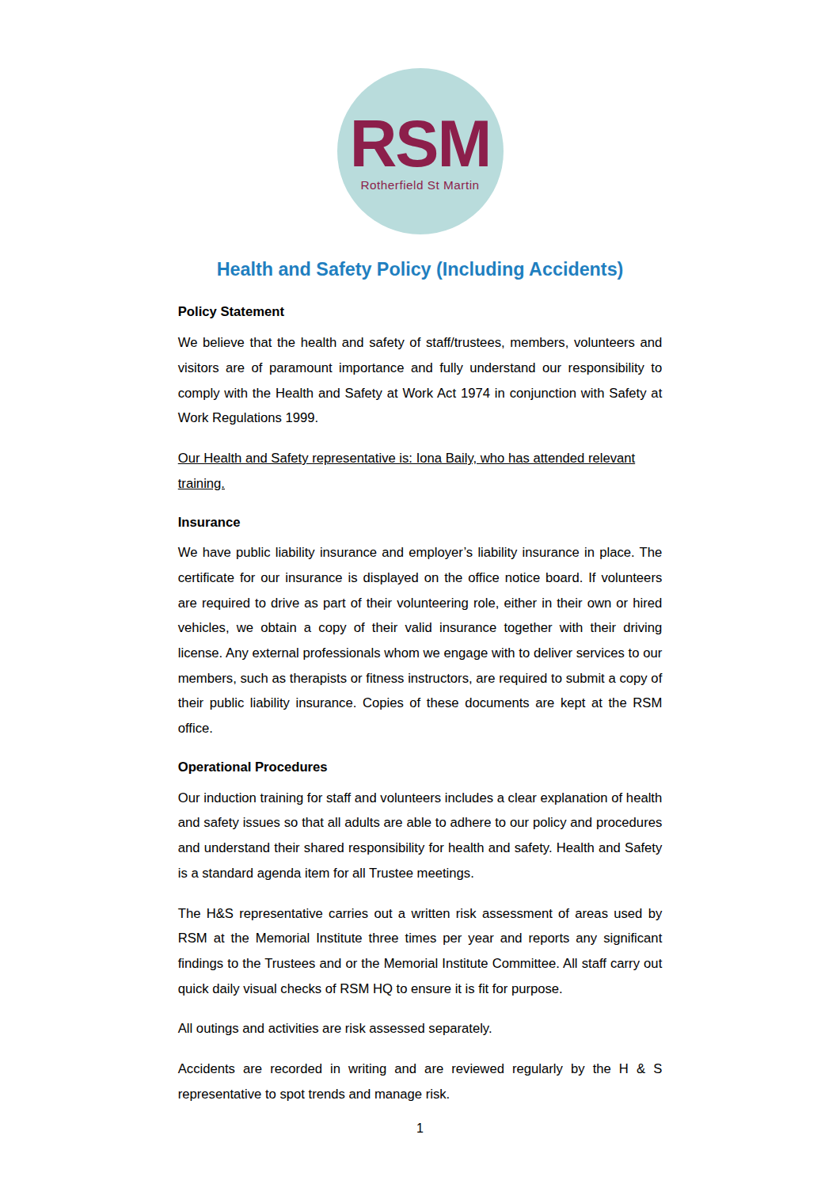RSM
Rotherfield St Martin
Health and Safety Policy (Including Accidents)
Policy Statement
We believe that the health and safety of staff/trustees, members, volunteers and visitors are of paramount importance and fully understand our responsibility to comply with the Health and Safety at Work Act 1974 in conjunction with Safety at Work Regulations 1999.
Our Health and Safety representative is: Iona Baily, who has attended relevant training.
Insurance
We have public liability insurance and employer’s liability insurance in place. The certificate for our insurance is displayed on the office notice board. If volunteers are required to drive as part of their volunteering role, either in their own or hired vehicles, we obtain a copy of their valid insurance together with their driving license. Any external professionals whom we engage with to deliver services to our members, such as therapists or fitness instructors, are required to submit a copy of their public liability insurance. Copies of these documents are kept at the RSM office.
Operational Procedures
Our induction training for staff and volunteers includes a clear explanation of health and safety issues so that all adults are able to adhere to our policy and procedures and understand their shared responsibility for health and safety. Health and Safety is a standard agenda item for all Trustee meetings.
The H&S representative carries out a written risk assessment of areas used by RSM at the Memorial Institute three times per year and reports any significant findings to the Trustees and or the Memorial Institute Committee. All staff carry out quick daily visual checks of RSM HQ to ensure it is fit for purpose.
All outings and activities are risk assessed separately.
Accidents are recorded in writing and are reviewed regularly by the H & S representative to spot trends and manage risk.
1